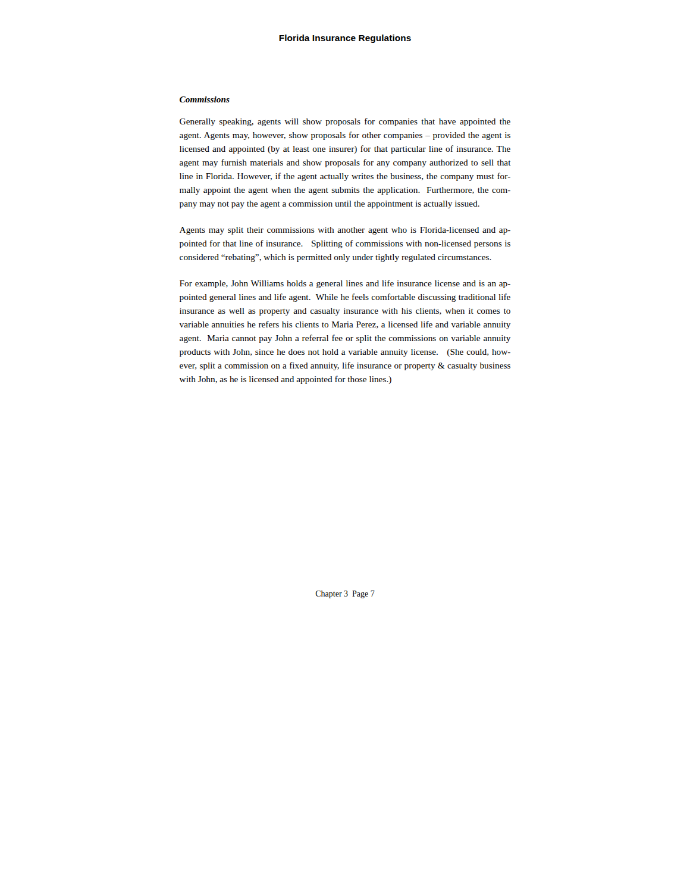Florida Insurance Regulations
Commissions
Generally speaking, agents will show proposals for companies that have appointed the agent. Agents may, however, show proposals for other companies – provided the agent is licensed and appointed (by at least one insurer) for that particular line of insurance. The agent may furnish materials and show proposals for any company authorized to sell that line in Florida. However, if the agent actually writes the business, the company must formally appoint the agent when the agent submits the application. Furthermore, the company may not pay the agent a commission until the appointment is actually issued.
Agents may split their commissions with another agent who is Florida-licensed and appointed for that line of insurance. Splitting of commissions with non-licensed persons is considered “rebating”, which is permitted only under tightly regulated circumstances.
For example, John Williams holds a general lines and life insurance license and is an appointed general lines and life agent. While he feels comfortable discussing traditional life insurance as well as property and casualty insurance with his clients, when it comes to variable annuities he refers his clients to Maria Perez, a licensed life and variable annuity agent. Maria cannot pay John a referral fee or split the commissions on variable annuity products with John, since he does not hold a variable annuity license. (She could, however, split a commission on a fixed annuity, life insurance or property & casualty business with John, as he is licensed and appointed for those lines.)
Chapter 3 Page 7